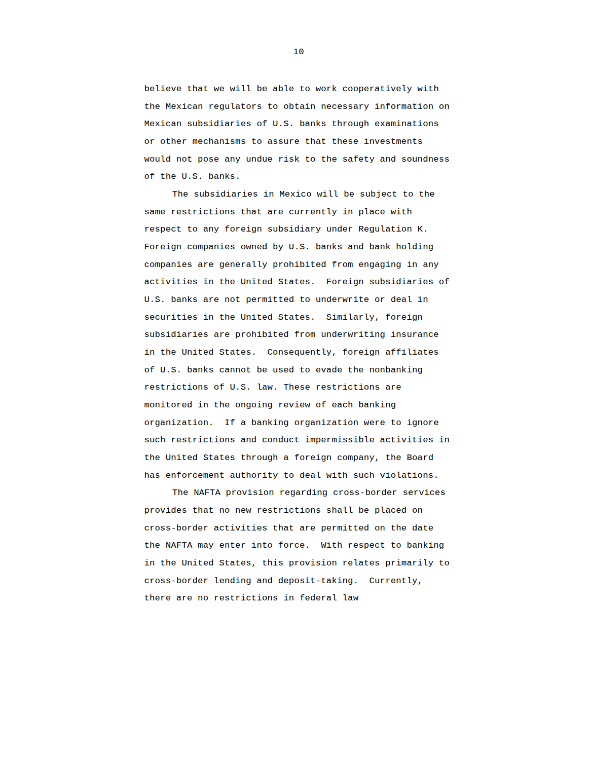10
believe that we will be able to work cooperatively with the Mexican regulators to obtain necessary information on Mexican subsidiaries of U.S. banks through examinations or other mechanisms to assure that these investments would not pose any undue risk to the safety and soundness of the U.S. banks.
The subsidiaries in Mexico will be subject to the same restrictions that are currently in place with respect to any foreign subsidiary under Regulation K. Foreign companies owned by U.S. banks and bank holding companies are generally prohibited from engaging in any activities in the United States. Foreign subsidiaries of U.S. banks are not permitted to underwrite or deal in securities in the United States. Similarly, foreign subsidiaries are prohibited from underwriting insurance in the United States. Consequently, foreign affiliates of U.S. banks cannot be used to evade the nonbanking restrictions of U.S. law. These restrictions are monitored in the ongoing review of each banking organization. If a banking organization were to ignore such restrictions and conduct impermissible activities in the United States through a foreign company, the Board has enforcement authority to deal with such violations.
The NAFTA provision regarding cross-border services provides that no new restrictions shall be placed on cross-border activities that are permitted on the date the NAFTA may enter into force. With respect to banking in the United States, this provision relates primarily to cross-border lending and deposit-taking. Currently, there are no restrictions in federal law